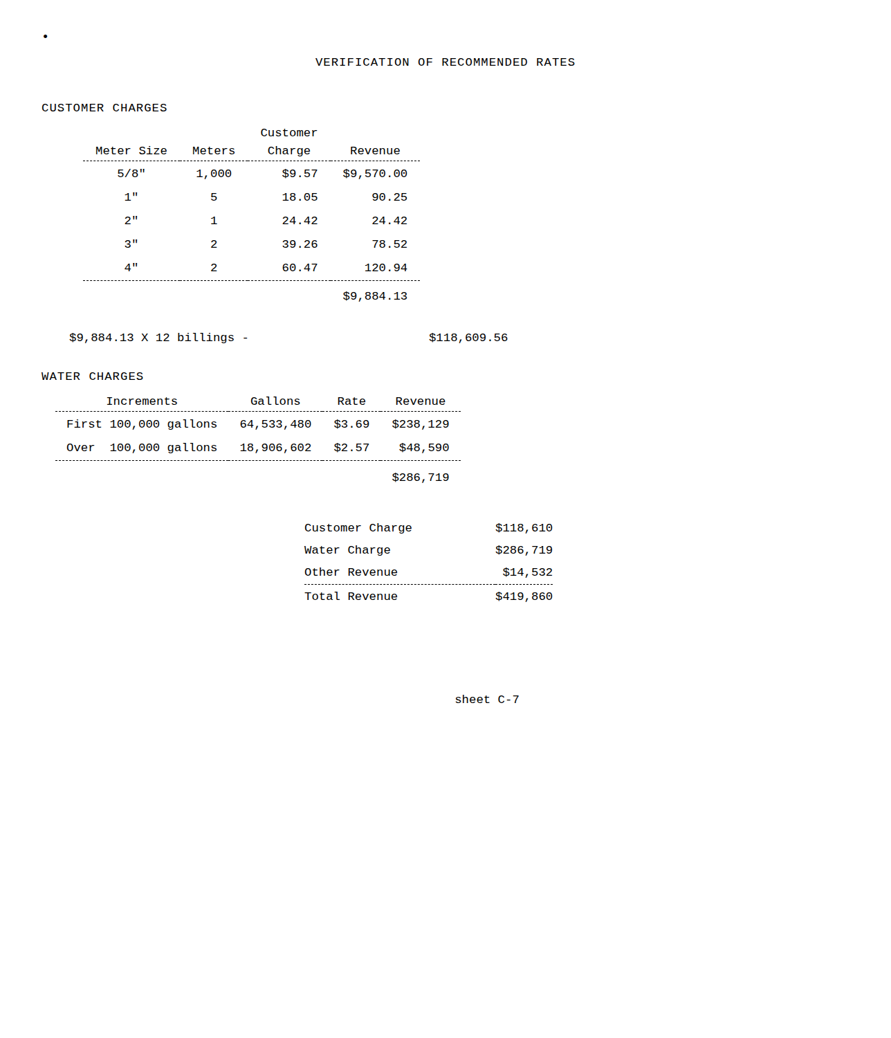•
VERIFICATION OF RECOMMENDED RATES
CUSTOMER CHARGES
| | | Customer | |
| --- | --- | --- | --- |
| Meter Size | Meters | Charge | Revenue |
| 5/8" | 1,000 | $9.57 | $9,570.00 |
| 1" | 5 | 18.05 | 90.25 |
| 2" | 1 | 24.42 | 24.42 |
| 3" | 2 | 39.26 | 78.52 |
| 4" | 2 | 60.47 | 120.94 |
| | $9,884.13 |
$9,884.13 X 12 billings ‐$118,609.56
WATER CHARGES
| Increments | Gallons | Rate | Revenue |
| --- | --- | --- | --- |
| First 100,000 gallons | 64,533,480 | $3.69 | $238,129 |
| Over 100,000 gallons | 18,906,602 | $2.57 | $48,590 |
| | $286,719 |
| Customer Charge | $118,610 |
| Water Charge | $286,719 |
| Other Revenue | $14,532 |
| Total Revenue | $419,860 |
sheet C-7